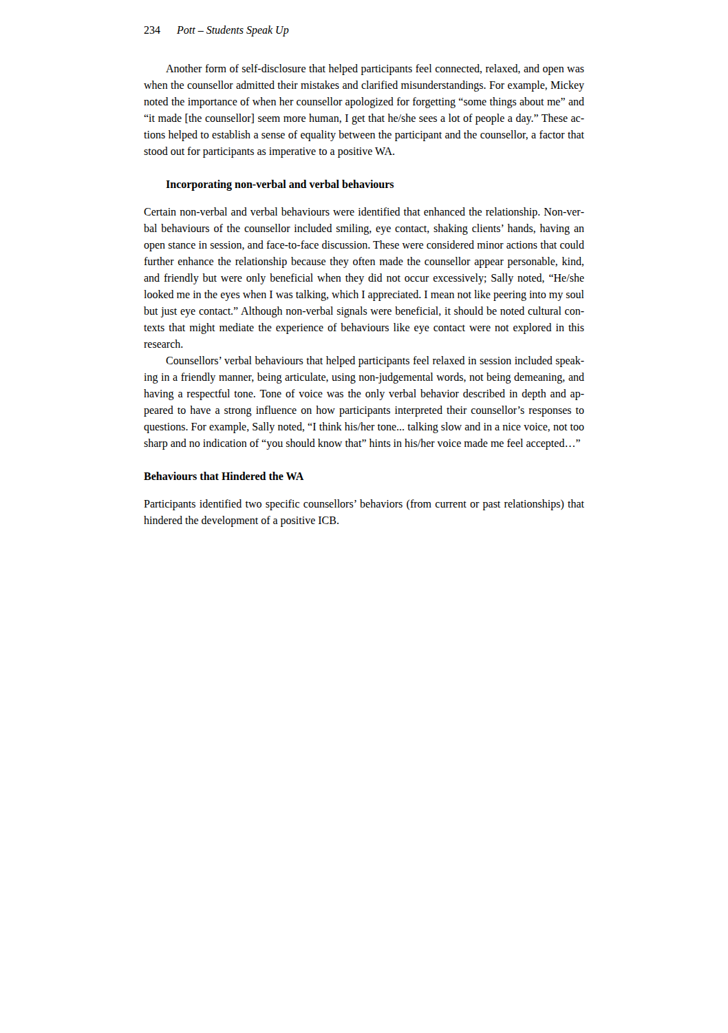234 Pott – Students Speak Up
Another form of self-disclosure that helped participants feel connected, relaxed, and open was when the counsellor admitted their mistakes and clarified misunderstandings. For example, Mickey noted the importance of when her counsellor apologized for forgetting “some things about me” and “it made [the counsellor] seem more human, I get that he/she sees a lot of people a day.” These actions helped to establish a sense of equality between the participant and the counsellor, a factor that stood out for participants as imperative to a positive WA.
Incorporating non-verbal and verbal behaviours
Certain non-verbal and verbal behaviours were identified that enhanced the relationship. Non-verbal behaviours of the counsellor included smiling, eye contact, shaking clients’ hands, having an open stance in session, and face-to-face discussion. These were considered minor actions that could further enhance the relationship because they often made the counsellor appear personable, kind, and friendly but were only beneficial when they did not occur excessively; Sally noted, “He/she looked me in the eyes when I was talking, which I appreciated. I mean not like peering into my soul but just eye contact.” Although non-verbal signals were beneficial, it should be noted cultural contexts that might mediate the experience of behaviours like eye contact were not explored in this research.
Counsellors’ verbal behaviours that helped participants feel relaxed in session included speaking in a friendly manner, being articulate, using non-judgemental words, not being demeaning, and having a respectful tone. Tone of voice was the only verbal behavior described in depth and appeared to have a strong influence on how participants interpreted their counsellor’s responses to questions. For example, Sally noted, “I think his/her tone... talking slow and in a nice voice, not too sharp and no indication of “you should know that” hints in his/her voice made me feel accepted…”
Behaviours that Hindered the WA
Participants identified two specific counsellors’ behaviors (from current or past relationships) that hindered the development of a positive ICB.